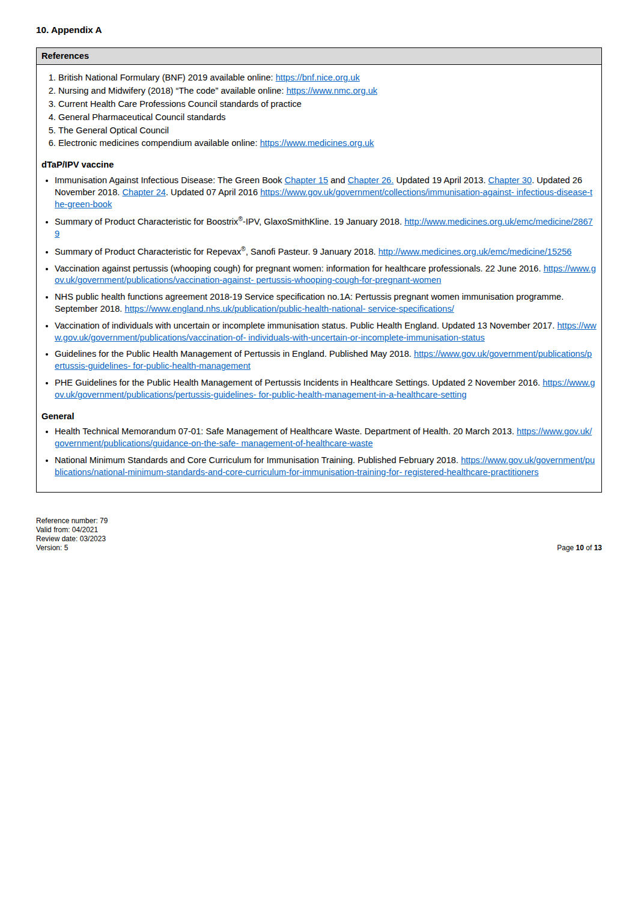10. Appendix A
References
British National Formulary (BNF) 2019 available online: https://bnf.nice.org.uk
Nursing and Midwifery (2018) “The code” available online: https://www.nmc.org.uk
Current Health Care Professions Council standards of practice
General Pharmaceutical Council standards
The General Optical Council
Electronic medicines compendium available online: https://www.medicines.org.uk
dTaP/IPV vaccine
Immunisation Against Infectious Disease: The Green Book Chapter 15 and Chapter 26. Updated 19 April 2013. Chapter 30. Updated 26 November 2018. Chapter 24. Updated 07 April 2016 https://www.gov.uk/government/collections/immunisation-against- infectious-disease-the-green-book
Summary of Product Characteristic for Boostrix®-IPV, GlaxoSmithKline. 19 January 2018. http://www.medicines.org.uk/emc/medicine/28679
Summary of Product Characteristic for Repevax®, Sanofi Pasteur. 9 January 2018. http://www.medicines.org.uk/emc/medicine/15256
Vaccination against pertussis (whooping cough) for pregnant women: information for healthcare professionals. 22 June 2016. https://www.gov.uk/government/publications/vaccination-against- pertussis-whooping-cough-for-pregnant-women
NHS public health functions agreement 2018-19 Service specification no.1A: Pertussis pregnant women immunisation programme. September 2018. https://www.england.nhs.uk/publication/public-health-national- service-specifications/
Vaccination of individuals with uncertain or incomplete immunisation status. Public Health England. Updated 13 November 2017. https://www.gov.uk/government/publications/vaccination-of- individuals-with-uncertain-or-incomplete-immunisation-status
Guidelines for the Public Health Management of Pertussis in England. Published May 2018. https://www.gov.uk/government/publications/pertussis-guidelines- for-public-health-management
PHE Guidelines for the Public Health Management of Pertussis Incidents in Healthcare Settings. Updated 2 November 2016. https://www.gov.uk/government/publications/pertussis-guidelines- for-public-health-management-in-a-healthcare-setting
General
Health Technical Memorandum 07-01: Safe Management of Healthcare Waste. Department of Health. 20 March 2013. https://www.gov.uk/government/publications/guidance-on-the-safe- management-of-healthcare-waste
National Minimum Standards and Core Curriculum for Immunisation Training. Published February 2018. https://www.gov.uk/government/publications/national-minimum-standards-and-core-curriculum-for-immunisation-training-for- registered-healthcare-practitioners
Reference number: 79
Valid from: 04/2021
Review date: 03/2023
Version: 5 Page 10 of 13